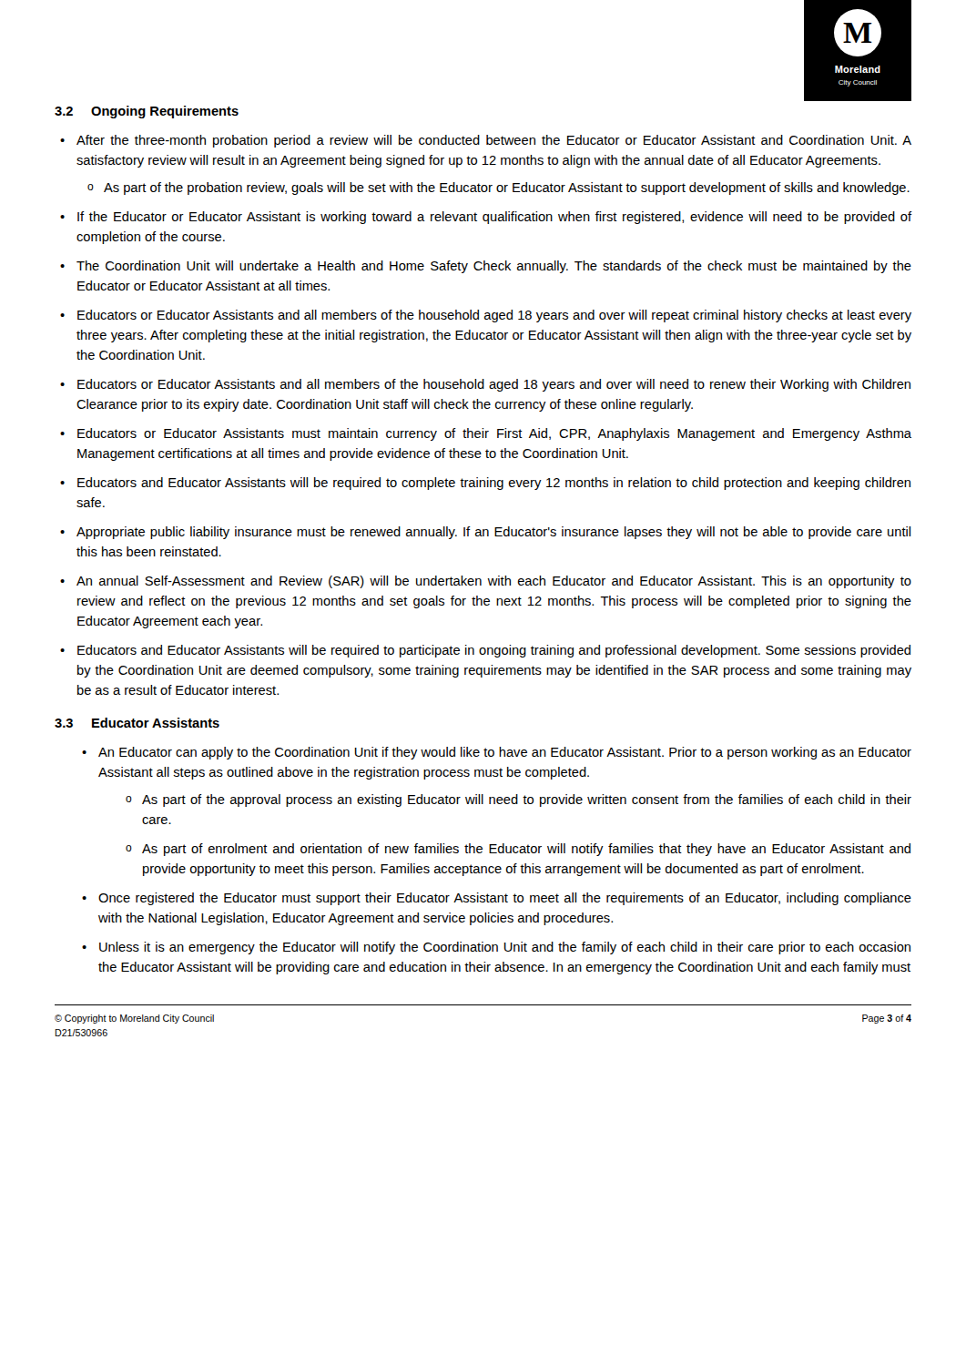M
Moreland
City Council
3.2 Ongoing Requirements
After the three-month probation period a review will be conducted between the Educator or Educator Assistant and Coordination Unit. A satisfactory review will result in an Agreement being signed for up to 12 months to align with the annual date of all Educator Agreements.
As part of the probation review, goals will be set with the Educator or Educator Assistant to support development of skills and knowledge.
If the Educator or Educator Assistant is working toward a relevant qualification when first registered, evidence will need to be provided of completion of the course.
The Coordination Unit will undertake a Health and Home Safety Check annually. The standards of the check must be maintained by the Educator or Educator Assistant at all times.
Educators or Educator Assistants and all members of the household aged 18 years and over will repeat criminal history checks at least every three years. After completing these at the initial registration, the Educator or Educator Assistant will then align with the three-year cycle set by the Coordination Unit.
Educators or Educator Assistants and all members of the household aged 18 years and over will need to renew their Working with Children Clearance prior to its expiry date. Coordination Unit staff will check the currency of these online regularly.
Educators or Educator Assistants must maintain currency of their First Aid, CPR, Anaphylaxis Management and Emergency Asthma Management certifications at all times and provide evidence of these to the Coordination Unit.
Educators and Educator Assistants will be required to complete training every 12 months in relation to child protection and keeping children safe.
Appropriate public liability insurance must be renewed annually. If an Educator's insurance lapses they will not be able to provide care until this has been reinstated.
An annual Self-Assessment and Review (SAR) will be undertaken with each Educator and Educator Assistant. This is an opportunity to review and reflect on the previous 12 months and set goals for the next 12 months. This process will be completed prior to signing the Educator Agreement each year.
Educators and Educator Assistants will be required to participate in ongoing training and professional development. Some sessions provided by the Coordination Unit are deemed compulsory, some training requirements may be identified in the SAR process and some training may be as a result of Educator interest.
3.3 Educator Assistants
An Educator can apply to the Coordination Unit if they would like to have an Educator Assistant. Prior to a person working as an Educator Assistant all steps as outlined above in the registration process must be completed.
As part of the approval process an existing Educator will need to provide written consent from the families of each child in their care.
As part of enrolment and orientation of new families the Educator will notify families that they have an Educator Assistant and provide opportunity to meet this person. Families acceptance of this arrangement will be documented as part of enrolment.
Once registered the Educator must support their Educator Assistant to meet all the requirements of an Educator, including compliance with the National Legislation, Educator Agreement and service policies and procedures.
Unless it is an emergency the Educator will notify the Coordination Unit and the family of each child in their care prior to each occasion the Educator Assistant will be providing care and education in their absence. In an emergency the Coordination Unit and each family must
© Copyright to Moreland City Council
D21/530966
Page 3 of 4